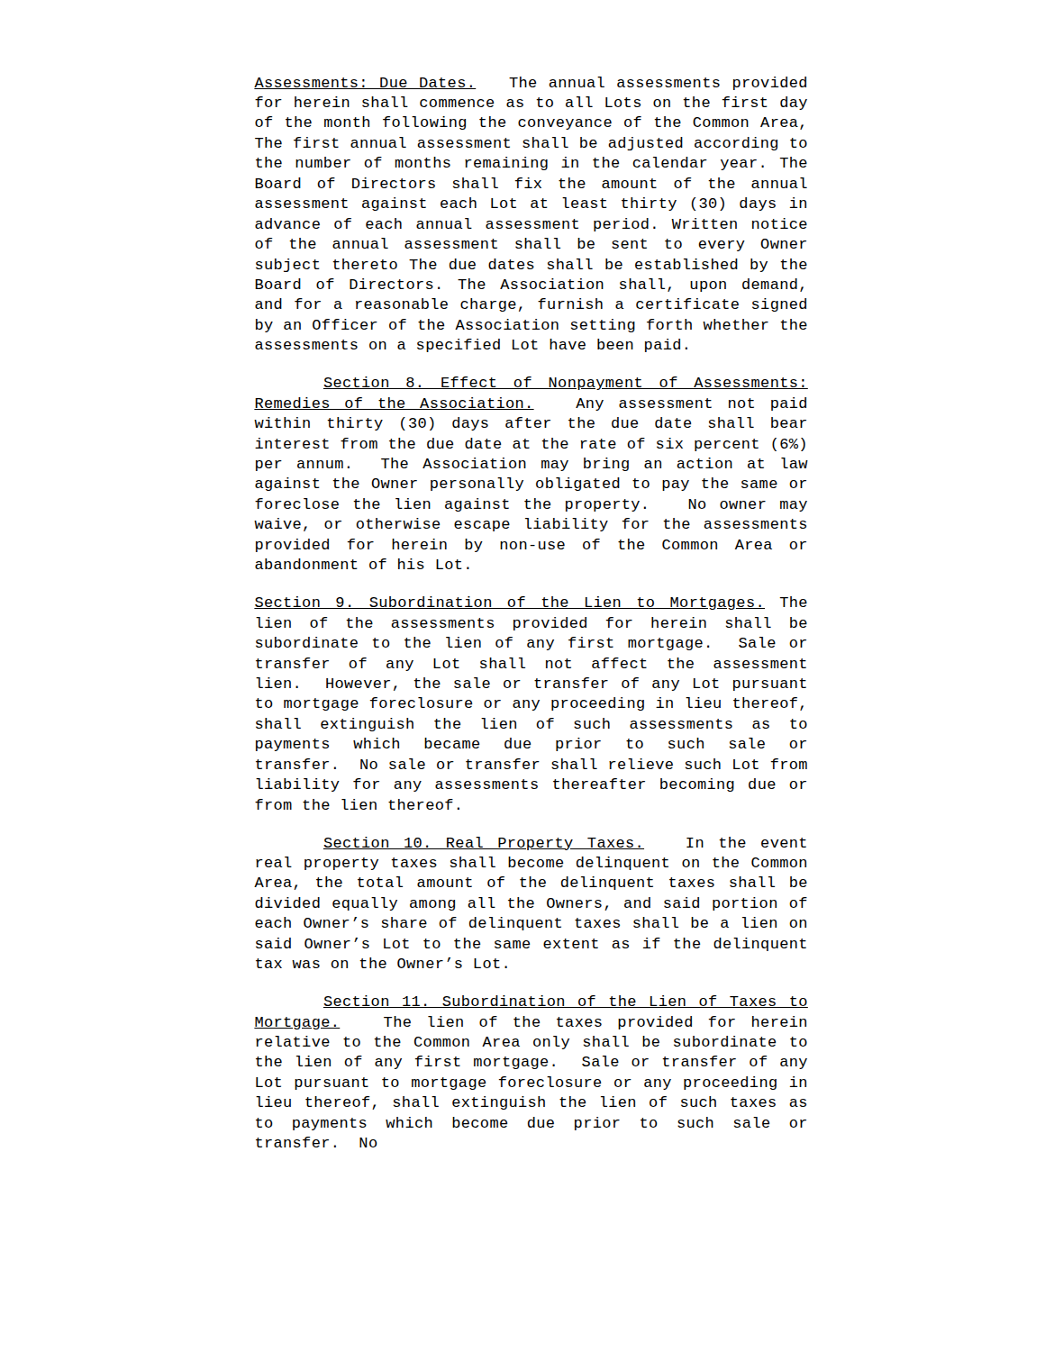Assessments: Due Dates. The annual assessments provided for herein shall commence as to all Lots on the first day of the month following the conveyance of the Common Area, The first annual assessment shall be adjusted according to the number of months remaining in the calendar year. The Board of Directors shall fix the amount of the annual assessment against each Lot at least thirty (30) days in advance of each annual assessment period. Written notice of the annual assessment shall be sent to every Owner subject thereto The due dates shall be established by the Board of Directors. The Association shall, upon demand, and for a reasonable charge, furnish a certificate signed by an Officer of the Association setting forth whether the assessments on a specified Lot have been paid.
Section 8. Effect of Nonpayment of Assessments: Remedies of the Association. Any assessment not paid within thirty (30) days after the due date shall bear interest from the due date at the rate of six percent (6%) per annum. The Association may bring an action at law against the Owner personally obligated to pay the same or foreclose the lien against the property. No owner may waive, or otherwise escape liability for the assessments provided for herein by non-use of the Common Area or abandonment of his Lot.
Section 9. Subordination of the Lien to Mortgages. The lien of the assessments provided for herein shall be subordinate to the lien of any first mortgage. Sale or transfer of any Lot shall not affect the assessment lien. However, the sale or transfer of any Lot pursuant to mortgage foreclosure or any proceeding in lieu thereof, shall extinguish the lien of such assessments as to payments which became due prior to such sale or transfer. No sale or transfer shall relieve such Lot from liability for any assessments thereafter becoming due or from the lien thereof.
Section 10. Real Property Taxes. In the event real property taxes shall become delinquent on the Common Area, the total amount of the delinquent taxes shall be divided equally among all the Owners, and said portion of each Owner’s share of delinquent taxes shall be a lien on said Owner’s Lot to the same extent as if the delinquent tax was on the Owner’s Lot.
Section 11. Subordination of the Lien of Taxes to Mortgage. The lien of the taxes provided for herein relative to the Common Area only shall be subordinate to the lien of any first mortgage. Sale or transfer of any Lot pursuant to mortgage foreclosure or any proceeding in lieu thereof, shall extinguish the lien of such taxes as to payments which become due prior to such sale or transfer. No